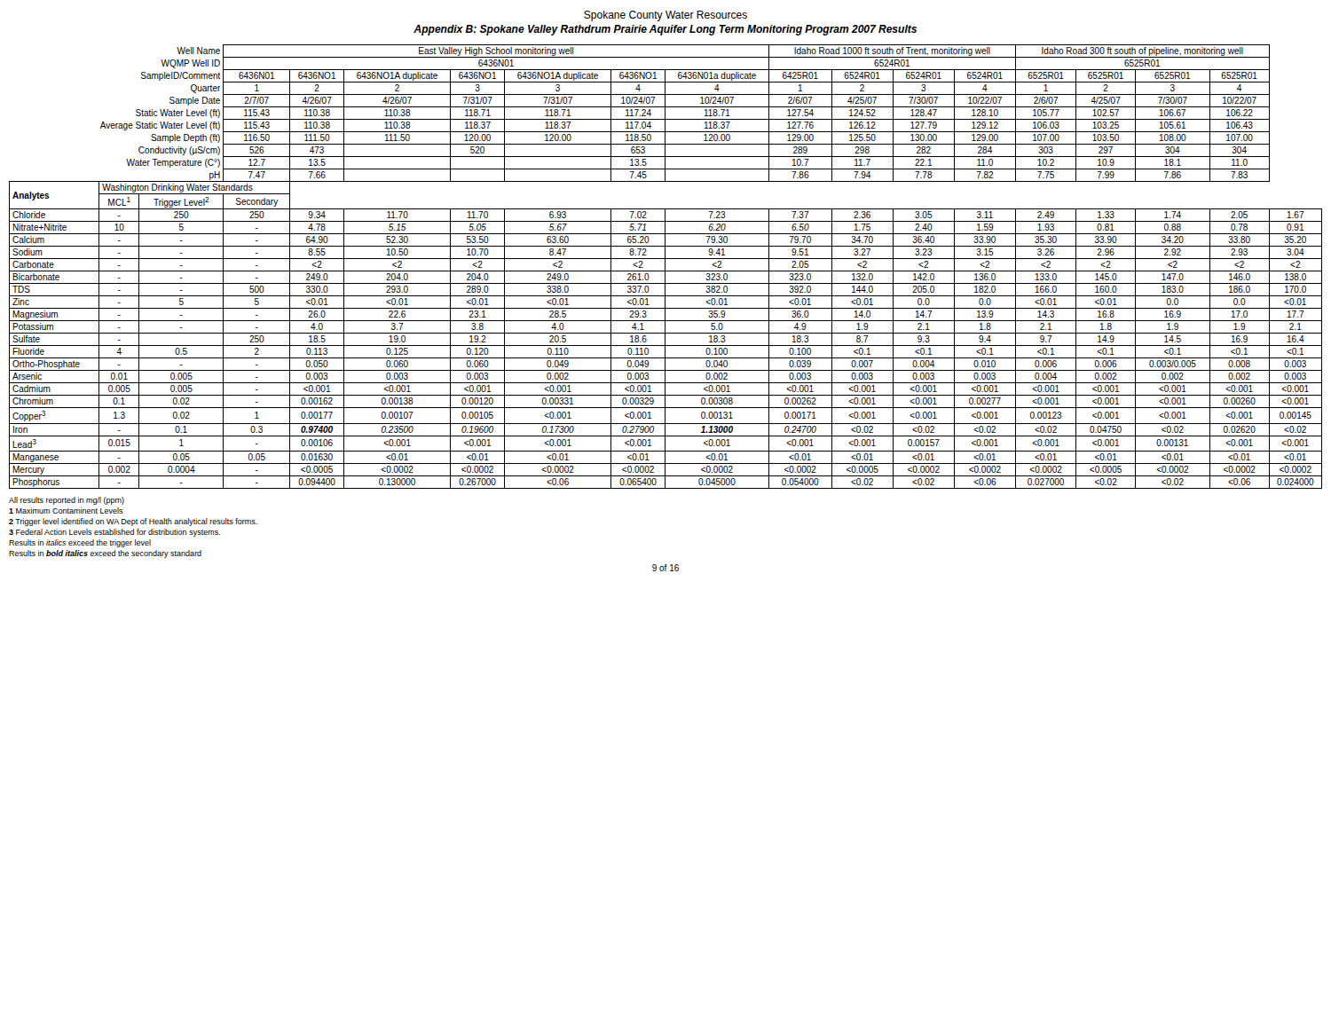Spokane County Water Resources
Appendix B: Spokane Valley Rathdrum Prairie Aquifer Long Term Monitoring Program 2007 Results
| Well Name | East Valley High School monitoring well | Idaho Road 1000 ft south of Trent, monitoring well | Idaho Road 300 ft south of pipeline, monitoring well |
| WQMP Well ID | 6436N01 | 6524R01 | 6525R01 |
| SampleID/Comment | 6436N01 | 6436NO1 | 6436NO1A duplicate | 6436NO1 | 6436NO1A duplicate | 6436NO1 | 6436N01a duplicate | 6425R01 | 6524R01 | 6524R01 | 6524R01 | 6525R01 | 6525R01 | 6525R01 | 6525R01 |
| Quarter | 1 | 2 | 2 | 3 | 3 | 4 | 4 | 1 | 2 | 3 | 4 | 1 | 2 | 3 | 4 |
| Sample Date | 2/7/07 | 4/26/07 | 4/26/07 | 7/31/07 | 7/31/07 | 10/24/07 | 10/24/07 | 2/6/07 | 4/25/07 | 7/30/07 | 10/22/07 | 2/6/07 | 4/25/07 | 7/30/07 | 10/22/07 |
| Static Water Level (ft) | 115.43 | 110.38 | 110.38 | 118.71 | 118.71 | 117.24 | 118.71 | 127.54 | 124.52 | 128.47 | 128.10 | 105.77 | 102.57 | 106.67 | 106.22 |
| Average Static Water Level (ft) | 115.43 | 110.38 | 110.38 | 118.37 | 118.37 | 117.04 | 118.37 | 127.76 | 126.12 | 127.79 | 129.12 | 106.03 | 103.25 | 105.61 | 106.43 |
| Sample Depth (ft) | 116.50 | 111.50 | 111.50 | 120.00 | 120.00 | 118.50 | 120.00 | 129.00 | 125.50 | 130.00 | 129.00 | 107.00 | 103.50 | 108.00 | 107.00 |
| Conductivity (µS/cm) | 526 | 473 | | 520 | | 653 | | 289 | 298 | 282 | 284 | 303 | 297 | 304 | 304 |
| Water Temperature (C°) | 12.7 | 13.5 | | | | 13.5 | | 10.7 | 11.7 | 22.1 | 11.0 | 10.2 | 10.9 | 18.1 | 11.0 |
| pH | 7.47 | 7.66 | | | | 7.45 | | 7.86 | 7.94 | 7.78 | 7.82 | 7.75 | 7.99 | 7.86 | 7.83 |
| Analytes | Washington Drinking Water Standards | |
| MCL 1 | Trigger Level 2 | Secondary | |
| Chloride | - | 250 | 250 | 9.34 | 11.70 | 11.70 | 6.93 | 7.02 | 7.23 | 7.37 | 2.36 | 3.05 | 3.11 | 2.49 | 1.33 | 1.74 | 2.05 | 1.67 |
| Nitrate+Nitrite | 10 | 5 | - | 4.78 | 5.15 | 5.05 | 5.67 | 5.71 | 6.20 | 6.50 | 1.75 | 2.40 | 1.59 | 1.93 | 0.81 | 0.88 | 0.78 | 0.91 |
| Calcium | - | - | - | 64.90 | 52.30 | 53.50 | 63.60 | 65.20 | 79.30 | 79.70 | 34.70 | 36.40 | 33.90 | 35.30 | 33.90 | 34.20 | 33.80 | 35.20 |
| Sodium | - | - | - | 8.55 | 10.50 | 10.70 | 8.47 | 8.72 | 9.41 | 9.51 | 3.27 | 3.23 | 3.15 | 3.26 | 2.96 | 2.92 | 2.93 | 3.04 |
| Carbonate | - | - | - | <2 | <2 | <2 | <2 | <2 | <2 | 2.05 | <2 | <2 | <2 | <2 | <2 | <2 | <2 | <2 |
| Bicarbonate | - | - | - | 249.0 | 204.0 | 204.0 | 249.0 | 261.0 | 323.0 | 323.0 | 132.0 | 142.0 | 136.0 | 133.0 | 145.0 | 147.0 | 146.0 | 138.0 |
| TDS | - | - | 500 | 330.0 | 293.0 | 289.0 | 338.0 | 337.0 | 382.0 | 392.0 | 144.0 | 205.0 | 182.0 | 166.0 | 160.0 | 183.0 | 186.0 | 170.0 |
| Zinc | - | 5 | 5 | <0.01 | <0.01 | <0.01 | <0.01 | <0.01 | <0.01 | <0.01 | <0.01 | 0.0 | 0.0 | <0.01 | <0.01 | 0.0 | 0.0 | <0.01 |
| Magnesium | - | - | - | 26.0 | 22.6 | 23.1 | 28.5 | 29.3 | 35.9 | 36.0 | 14.0 | 14.7 | 13.9 | 14.3 | 16.8 | 16.9 | 17.0 | 17.7 |
| Potassium | - | - | - | 4.0 | 3.7 | 3.8 | 4.0 | 4.1 | 5.0 | 4.9 | 1.9 | 2.1 | 1.8 | 2.1 | 1.8 | 1.9 | 1.9 | 2.1 |
| Sulfate | - | | 250 | 18.5 | 19.0 | 19.2 | 20.5 | 18.6 | 18.3 | 18.3 | 8.7 | 9.3 | 9.4 | 9.7 | 14.9 | 14.5 | 16.9 | 16.4 |
| Fluoride | 4 | 0.5 | 2 | 0.113 | 0.125 | 0.120 | 0.110 | 0.110 | 0.100 | 0.100 | <0.1 | <0.1 | <0.1 | <0.1 | <0.1 | <0.1 | <0.1 | <0.1 |
| Ortho-Phosphate | - | - | - | 0.050 | 0.060 | 0.060 | 0.049 | 0.049 | 0.040 | 0.039 | 0.007 | 0.004 | 0.010 | 0.006 | 0.006 | 0.003/0.005 | 0.008 | 0.003 |
| Arsenic | 0.01 | 0.005 | - | 0.003 | 0.003 | 0.003 | 0.002 | 0.003 | 0.002 | 0.003 | 0.003 | 0.003 | 0.003 | 0.004 | 0.002 | 0.002 | 0.002 | 0.003 |
| Cadmium | 0.005 | 0.005 | - | <0.001 | <0.001 | <0.001 | <0.001 | <0.001 | <0.001 | <0.001 | <0.001 | <0.001 | <0.001 | <0.001 | <0.001 | <0.001 | <0.001 | <0.001 |
| Chromium | 0.1 | 0.02 | - | 0.00162 | 0.00138 | 0.00120 | 0.00331 | 0.00329 | 0.00308 | 0.00262 | <0.001 | <0.001 | 0.00277 | <0.001 | <0.001 | <0.001 | 0.00260 | <0.001 |
| Copper 3 | 1.3 | 0.02 | 1 | 0.00177 | 0.00107 | 0.00105 | <0.001 | <0.001 | 0.00131 | 0.00171 | <0.001 | <0.001 | <0.001 | 0.00123 | <0.001 | <0.001 | <0.001 | 0.00145 |
| Iron | - | 0.1 | 0.3 | 0.97400 | 0.23500 | 0.19600 | 0.17300 | 0.27900 | 1.13000 | 0.24700 | <0.02 | <0.02 | <0.02 | <0.02 | 0.04750 | <0.02 | 0.02620 | <0.02 |
| Lead 3 | 0.015 | 1 | - | 0.00106 | <0.001 | <0.001 | <0.001 | <0.001 | <0.001 | <0.001 | <0.001 | 0.00157 | <0.001 | <0.001 | <0.001 | 0.00131 | <0.001 | <0.001 |
| Manganese | - | 0.05 | 0.05 | 0.01630 | <0.01 | <0.01 | <0.01 | <0.01 | <0.01 | <0.01 | <0.01 | <0.01 | <0.01 | <0.01 | <0.01 | <0.01 | <0.01 | <0.01 |
| Mercury | 0.002 | 0.0004 | - | <0.0005 | <0.0002 | <0.0002 | <0.0002 | <0.0002 | <0.0002 | <0.0002 | <0.0005 | <0.0002 | <0.0002 | <0.0002 | <0.0005 | <0.0002 | <0.0002 | <0.0002 |
| Phosphorus | - | - | - | 0.094400 | 0.130000 | 0.267000 | <0.06 | 0.065400 | 0.045000 | 0.054000 | <0.02 | <0.02 | <0.06 | 0.027000 | <0.02 | <0.02 | <0.06 | 0.024000 |
All results reported in mg/l (ppm)
1 Maximum Contaminent Levels
2 Trigger level identified on WA Dept of Health analytical results forms.
3 Federal Action Levels established for distribution systems.
Results in italics exceed the trigger level
Results in bold italics exceed the secondary standard
9 of 16